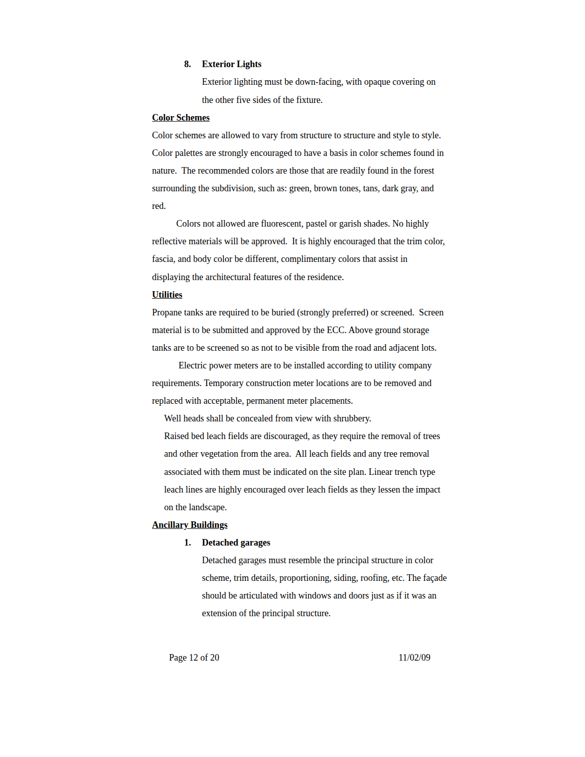Exterior Lights
Exterior lighting must be down-facing, with opaque covering on the other five sides of the fixture.
Color Schemes
Color schemes are allowed to vary from structure to structure and style to style. Color palettes are strongly encouraged to have a basis in color schemes found in nature. The recommended colors are those that are readily found in the forest surrounding the subdivision, such as: green, brown tones, tans, dark gray, and red.
Colors not allowed are fluorescent, pastel or garish shades. No highly reflective materials will be approved. It is highly encouraged that the trim color, fascia, and body color be different, complimentary colors that assist in displaying the architectural features of the residence.
Utilities
Propane tanks are required to be buried (strongly preferred) or screened. Screen material is to be submitted and approved by the ECC. Above ground storage tanks are to be screened so as not to be visible from the road and adjacent lots.
Electric power meters are to be installed according to utility company requirements. Temporary construction meter locations are to be removed and replaced with acceptable, permanent meter placements.
Well heads shall be concealed from view with shrubbery.
Raised bed leach fields are discouraged, as they require the removal of trees and other vegetation from the area. All leach fields and any tree removal associated with them must be indicated on the site plan. Linear trench type leach lines are highly encouraged over leach fields as they lessen the impact on the landscape.
Ancillary Buildings
Detached garages
Detached garages must resemble the principal structure in color scheme, trim details, proportioning, siding, roofing, etc. The façade should be articulated with windows and doors just as if it was an extension of the principal structure.
Page 12 of 20 11/02/09